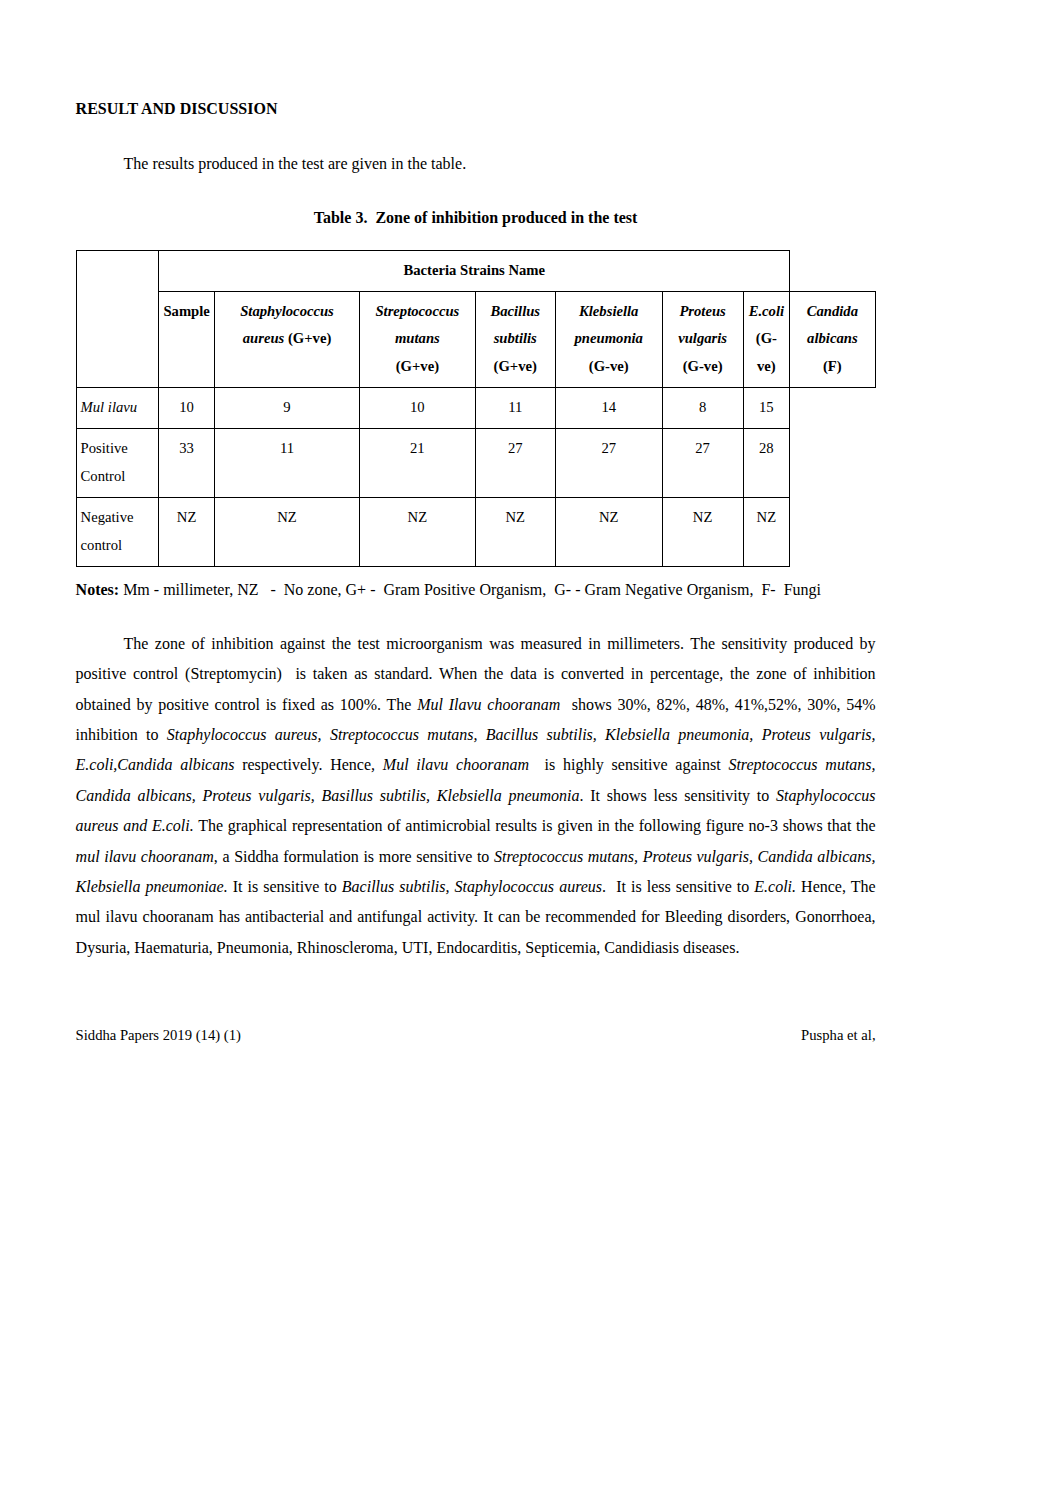RESULT AND DISCUSSION
The results produced in the test are given in the table.
Table 3. Zone of inhibition produced in the test
| | Bacteria Strains Name |
| --- | --- |
| Sample | Staphylococcus aureus (G+ve) | Streptococcus mutans (G+ve) | Bacillus subtilis (G+ve) | Klebsiella pneumonia (G-ve) | Proteus vulgaris (G-ve) | E.coli (G-ve) | Candida albicans (F) |
| Mul ilavu | 10 | 9 | 10 | 11 | 14 | 8 | 15 |
| Positive Control | 33 | 11 | 21 | 27 | 27 | 27 | 28 |
| Negative control | NZ | NZ | NZ | NZ | NZ | NZ | NZ |
Notes: Mm - millimeter, NZ - No zone, G+ - Gram Positive Organism, G- - Gram Negative Organism, F- Fungi
The zone of inhibition against the test microorganism was measured in millimeters. The sensitivity produced by positive control (Streptomycin) is taken as standard. When the data is converted in percentage, the zone of inhibition obtained by positive control is fixed as 100%. The Mul Ilavu chooranam shows 30%, 82%, 48%, 41%,52%, 30%, 54% inhibition to Staphylococcus aureus, Streptococcus mutans, Bacillus subtilis, Klebsiella pneumonia, Proteus vulgaris, E.coli,Candida albicans respectively. Hence, Mul ilavu chooranam is highly sensitive against Streptococcus mutans, Candida albicans, Proteus vulgaris, Basillus subtilis, Klebsiella pneumonia. It shows less sensitivity to Staphylococcus aureus and E.coli. The graphical representation of antimicrobial results is given in the following figure no-3 shows that the mul ilavu chooranam, a Siddha formulation is more sensitive to Streptococcus mutans, Proteus vulgaris, Candida albicans, Klebsiella pneumoniae. It is sensitive to Bacillus subtilis, Staphylococcus aureus. It is less sensitive to E.coli. Hence, The mul ilavu chooranam has antibacterial and antifungal activity. It can be recommended for Bleeding disorders, Gonorrhoea, Dysuria, Haematuria, Pneumonia, Rhinoscleroma, UTI, Endocarditis, Septicemia, Candidiasis diseases.
Siddha Papers 2019 (14) (1) Puspha et al,